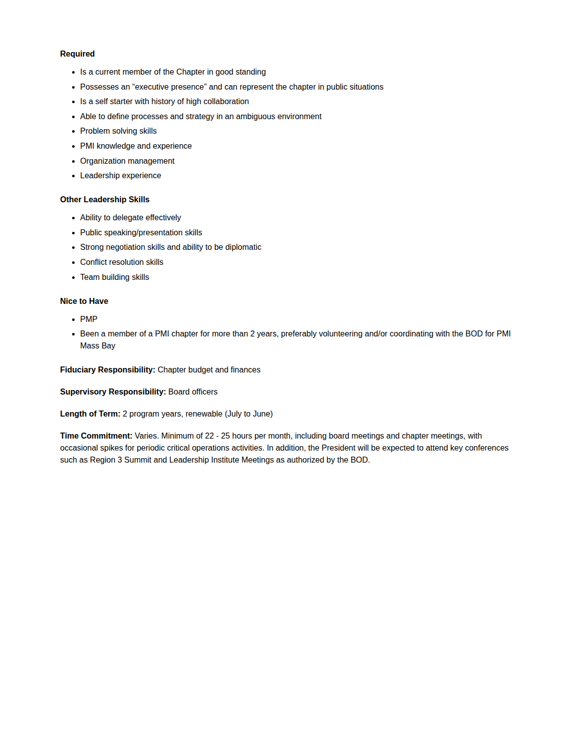Required
Is a current member of the Chapter in good standing
Possesses an “executive presence” and can represent the chapter in public situations
Is a self starter with history of high collaboration
Able to define processes and strategy in an ambiguous environment
Problem solving skills
PMI knowledge and experience
Organization management
Leadership experience
Other Leadership Skills
Ability to delegate effectively
Public speaking/presentation skills
Strong negotiation skills and ability to be diplomatic
Conflict resolution skills
Team building skills
Nice to Have
PMP
Been a member of a PMI chapter for more than 2 years, preferably volunteering and/or coordinating with the BOD for PMI Mass Bay
Fiduciary Responsibility: Chapter budget and finances
Supervisory Responsibility: Board officers
Length of Term: 2 program years, renewable (July to June)
Time Commitment: Varies. Minimum of 22 - 25 hours per month, including board meetings and chapter meetings, with occasional spikes for periodic critical operations activities. In addition, the President will be expected to attend key conferences such as Region 3 Summit and Leadership Institute Meetings as authorized by the BOD.